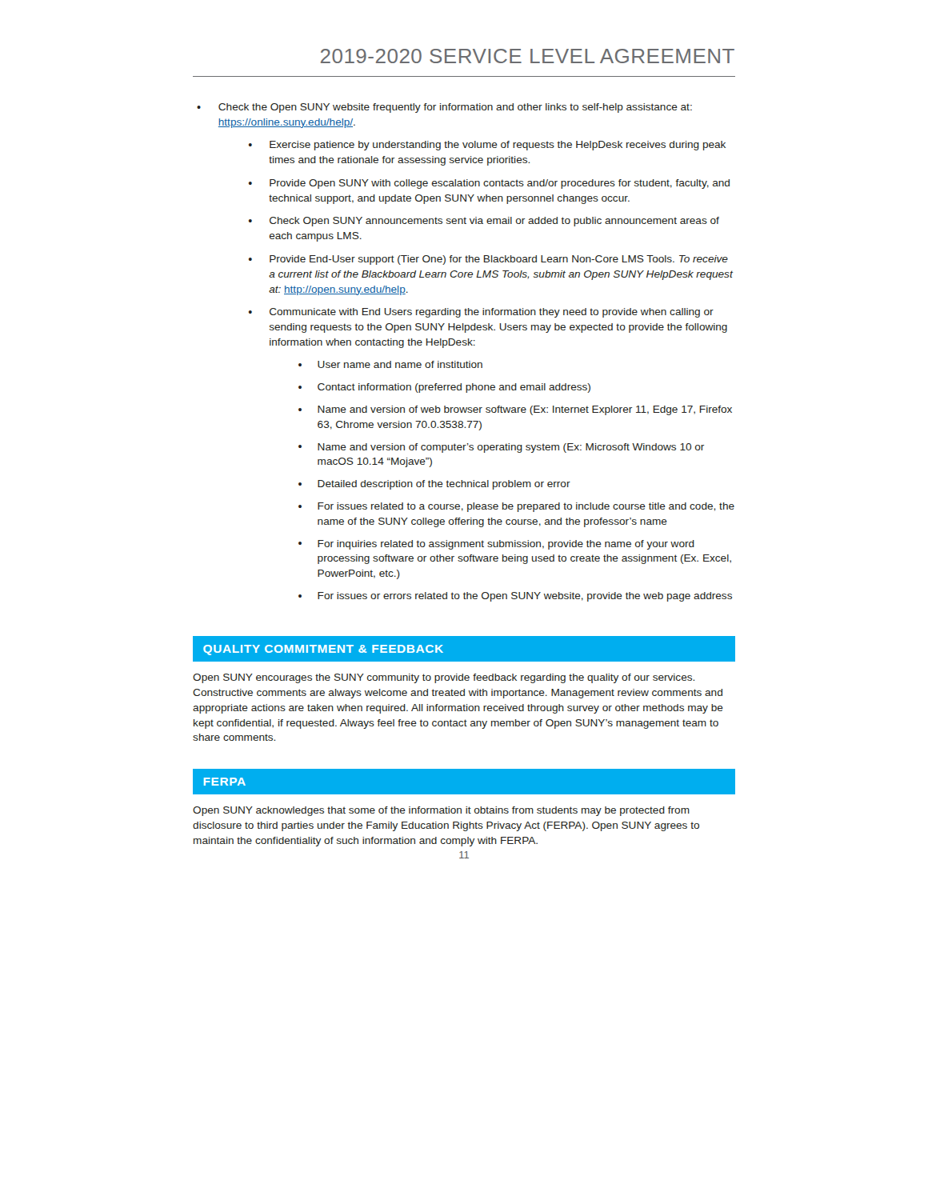2019-2020 Service Level Agreement
Check the Open SUNY website frequently for information and other links to self-help assistance at: https://online.suny.edu/help/.
Exercise patience by understanding the volume of requests the HelpDesk receives during peak times and the rationale for assessing service priorities.
Provide Open SUNY with college escalation contacts and/or procedures for student, faculty, and technical support, and update Open SUNY when personnel changes occur.
Check Open SUNY announcements sent via email or added to public announcement areas of each campus LMS.
Provide End-User support (Tier One) for the Blackboard Learn Non-Core LMS Tools. To receive a current list of the Blackboard Learn Core LMS Tools, submit an Open SUNY HelpDesk request at: http://open.suny.edu/help.
Communicate with End Users regarding the information they need to provide when calling or sending requests to the Open SUNY Helpdesk. Users may be expected to provide the following information when contacting the HelpDesk:
User name and name of institution
Contact information (preferred phone and email address)
Name and version of web browser software (Ex: Internet Explorer 11, Edge 17, Firefox 63, Chrome version 70.0.3538.77)
Name and version of computer’s operating system (Ex: Microsoft Windows 10 or macOS 10.14 “Mojave”)
Detailed description of the technical problem or error
For issues related to a course, please be prepared to include course title and code, the name of the SUNY college offering the course, and the professor’s name
For inquiries related to assignment submission, provide the name of your word processing software or other software being used to create the assignment (Ex. Excel, PowerPoint, etc.)
For issues or errors related to the Open SUNY website, provide the web page address
Quality Commitment & Feedback
Open SUNY encourages the SUNY community to provide feedback regarding the quality of our services. Constructive comments are always welcome and treated with importance. Management review comments and appropriate actions are taken when required. All information received through survey or other methods may be kept confidential, if requested. Always feel free to contact any member of Open SUNY’s management team to share comments.
FERPA
Open SUNY acknowledges that some of the information it obtains from students may be protected from disclosure to third parties under the Family Education Rights Privacy Act (FERPA). Open SUNY agrees to maintain the confidentiality of such information and comply with FERPA.
11